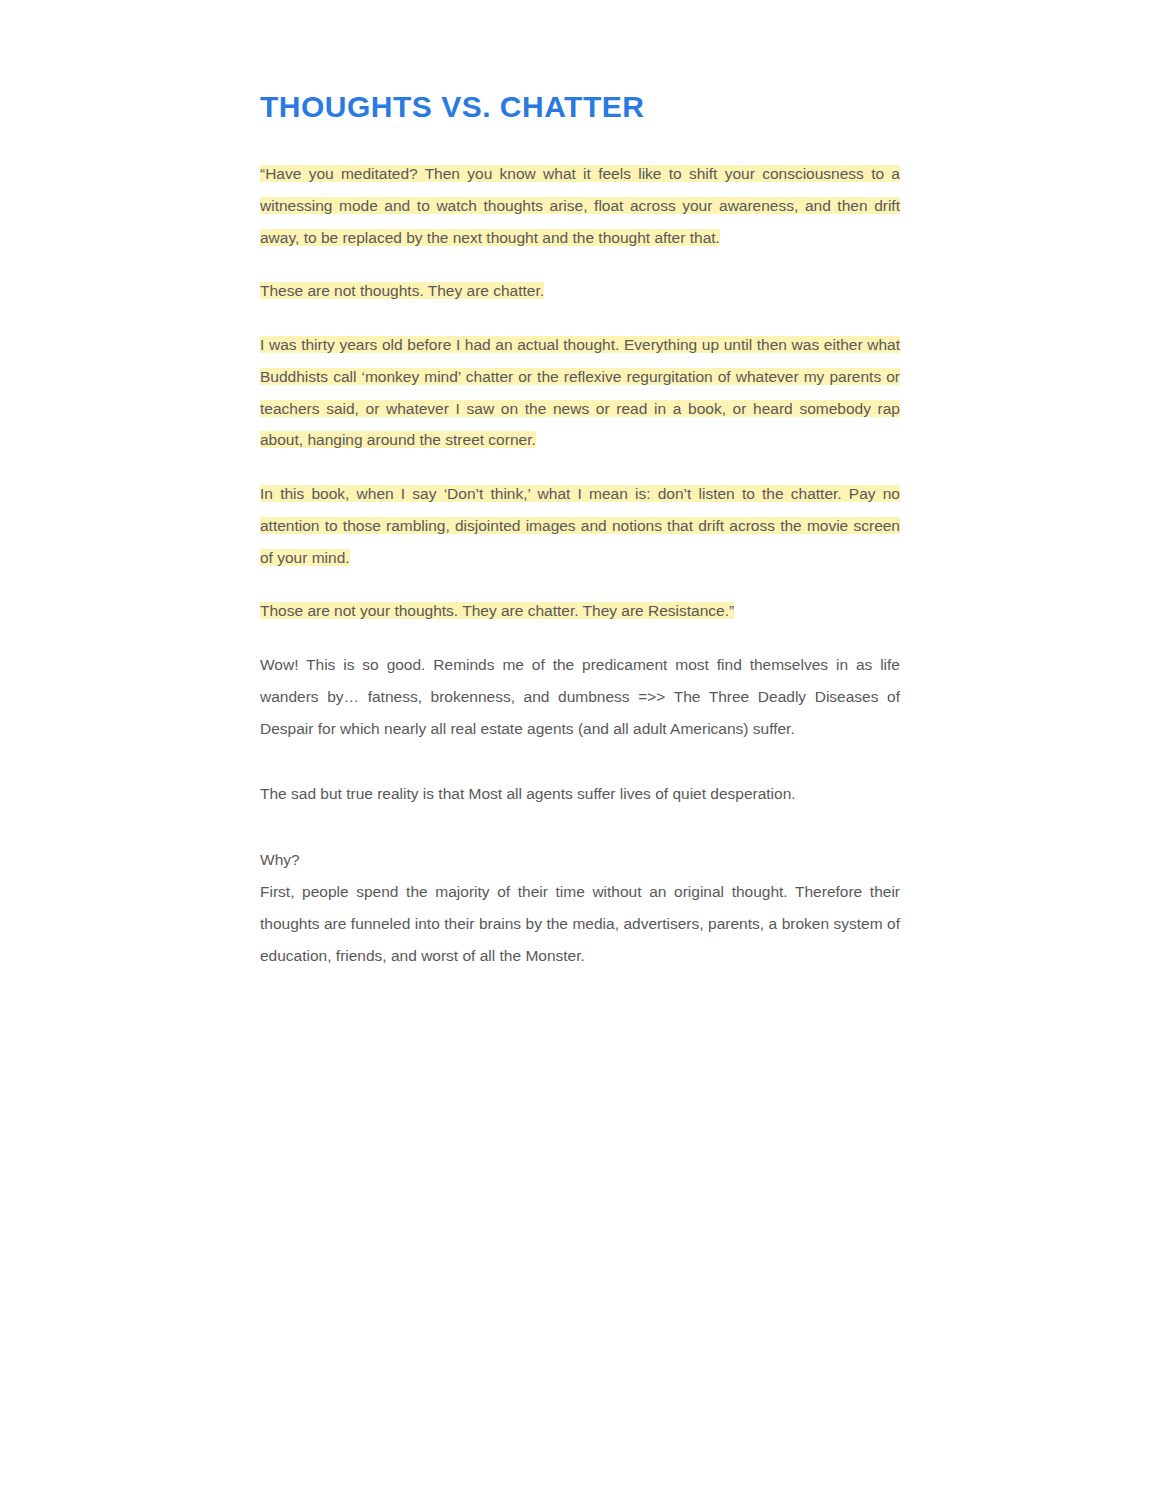THOUGHTS VS. CHATTER
“Have you meditated? Then you know what it feels like to shift your consciousness to a witnessing mode and to watch thoughts arise, float across your awareness, and then drift away, to be replaced by the next thought and the thought after that.
These are not thoughts. They are chatter.
I was thirty years old before I had an actual thought. Everything up until then was either what Buddhists call ‘monkey mind’ chatter or the reflexive regurgitation of whatever my parents or teachers said, or whatever I saw on the news or read in a book, or heard somebody rap about, hanging around the street corner.
In this book, when I say ‘Don’t think,’ what I mean is: don’t listen to the chatter. Pay no attention to those rambling, disjointed images and notions that drift across the movie screen of your mind.
Those are not your thoughts. They are chatter. They are Resistance.”
Wow! This is so good. Reminds me of the predicament most find themselves in as life wanders by… fatness, brokenness, and dumbness =>> The Three Deadly Diseases of Despair for which nearly all real estate agents (and all adult Americans) suffer.
The sad but true reality is that Most all agents suffer lives of quiet desperation.
Why?
First, people spend the majority of their time without an original thought. Therefore their thoughts are funneled into their brains by the media, advertisers, parents, a broken system of education, friends, and worst of all the Monster.